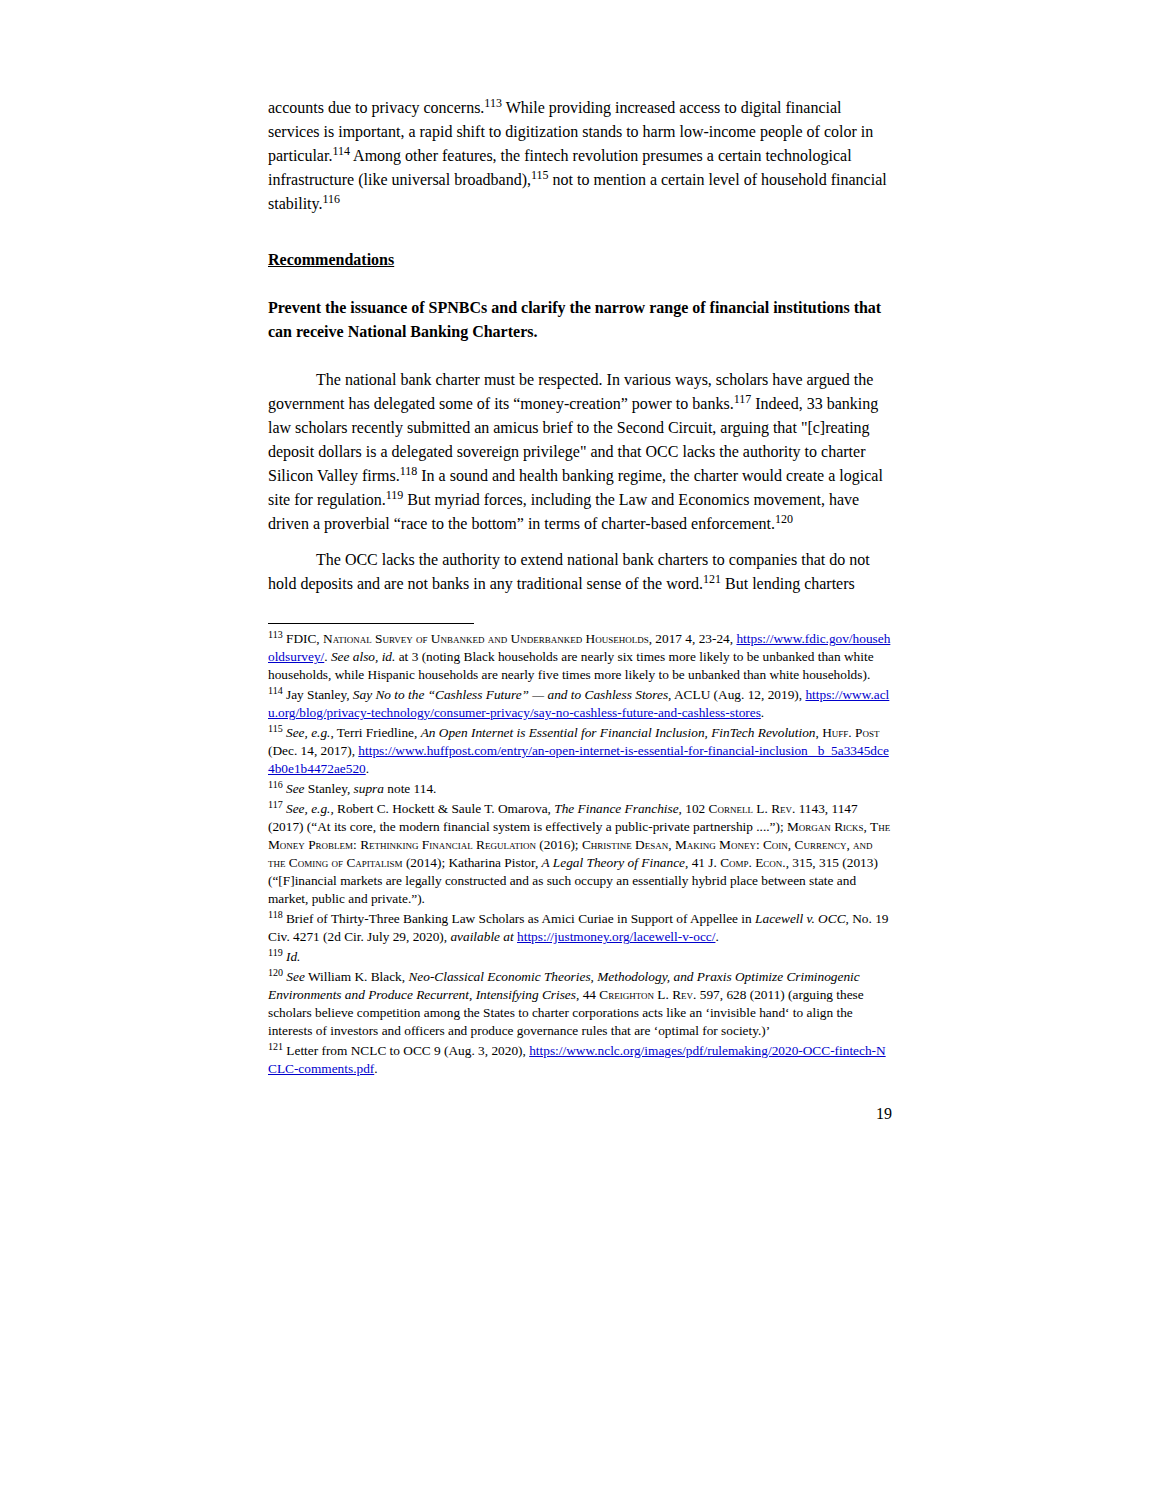accounts due to privacy concerns.113 While providing increased access to digital financial services is important, a rapid shift to digitization stands to harm low-income people of color in particular.114 Among other features, the fintech revolution presumes a certain technological infrastructure (like universal broadband),115 not to mention a certain level of household financial stability.116
Recommendations
Prevent the issuance of SPNBCs and clarify the narrow range of financial institutions that can receive National Banking Charters.
The national bank charter must be respected. In various ways, scholars have argued the government has delegated some of its “money-creation” power to banks.117 Indeed, 33 banking law scholars recently submitted an amicus brief to the Second Circuit, arguing that "[c]reating deposit dollars is a delegated sovereign privilege" and that OCC lacks the authority to charter Silicon Valley firms.118 In a sound and health banking regime, the charter would create a logical site for regulation.119 But myriad forces, including the Law and Economics movement, have driven a proverbial “race to the bottom” in terms of charter-based enforcement.120
The OCC lacks the authority to extend national bank charters to companies that do not hold deposits and are not banks in any traditional sense of the word.121 But lending charters
113 FDIC, National Survey of Unbanked and Underbanked Households, 2017 4, 23-24, https://www.fdic.gov/householdsurvey/. See also, id. at 3 (noting Black households are nearly six times more likely to be unbanked than white households, while Hispanic households are nearly five times more likely to be unbanked than white households).
114 Jay Stanley, Say No to the “Cashless Future” — and to Cashless Stores, ACLU (Aug. 12, 2019), https://www.aclu.org/blog/privacy-technology/consumer-privacy/say-no-cashless-future-and-cashless-stores.
115 See, e.g., Terri Friedline, An Open Internet is Essential for Financial Inclusion, FinTech Revolution, Huff. Post (Dec. 14, 2017), https://www.huffpost.com/entry/an-open-internet-is-essential-for-financial-inclusion _b_5a3345dce4b0e1b4472ae520.
116 See Stanley, supra note 114.
117 See, e.g., Robert C. Hockett & Saule T. Omarova, The Finance Franchise, 102 Cornell L. Rev. 1143, 1147 (2017) (“At its core, the modern financial system is effectively a public-private partnership ....”); Morgan Ricks, The Money Problem: Rethinking Financial Regulation (2016); Christine Desan, Making Money: Coin, Currency, and the Coming of Capitalism (2014); Katharina Pistor, A Legal Theory of Finance, 41 J. Comp. Econ., 315, 315 (2013) (“[F]inancial markets are legally constructed and as such occupy an essentially hybrid place between state and market, public and private.”).
118 Brief of Thirty-Three Banking Law Scholars as Amici Curiae in Support of Appellee in Lacewell v. OCC, No. 19 Civ. 4271 (2d Cir. July 29, 2020), available at https://justmoney.org/lacewell-v-occ/.
119 Id.
120 See William K. Black, Neo-Classical Economic Theories, Methodology, and Praxis Optimize Criminogenic Environments and Produce Recurrent, Intensifying Crises, 44 Creighton L. Rev. 597, 628 (2011) (arguing these scholars believe competition among the States to charter corporations acts like an ‘invisible hand‘ to align the interests of investors and officers and produce governance rules that are ‘optimal for society.)’
121 Letter from NCLC to OCC 9 (Aug. 3, 2020), https://www.nclc.org/images/pdf/rulemaking/2020-OCC-fintech-NCLC-comments.pdf.
19